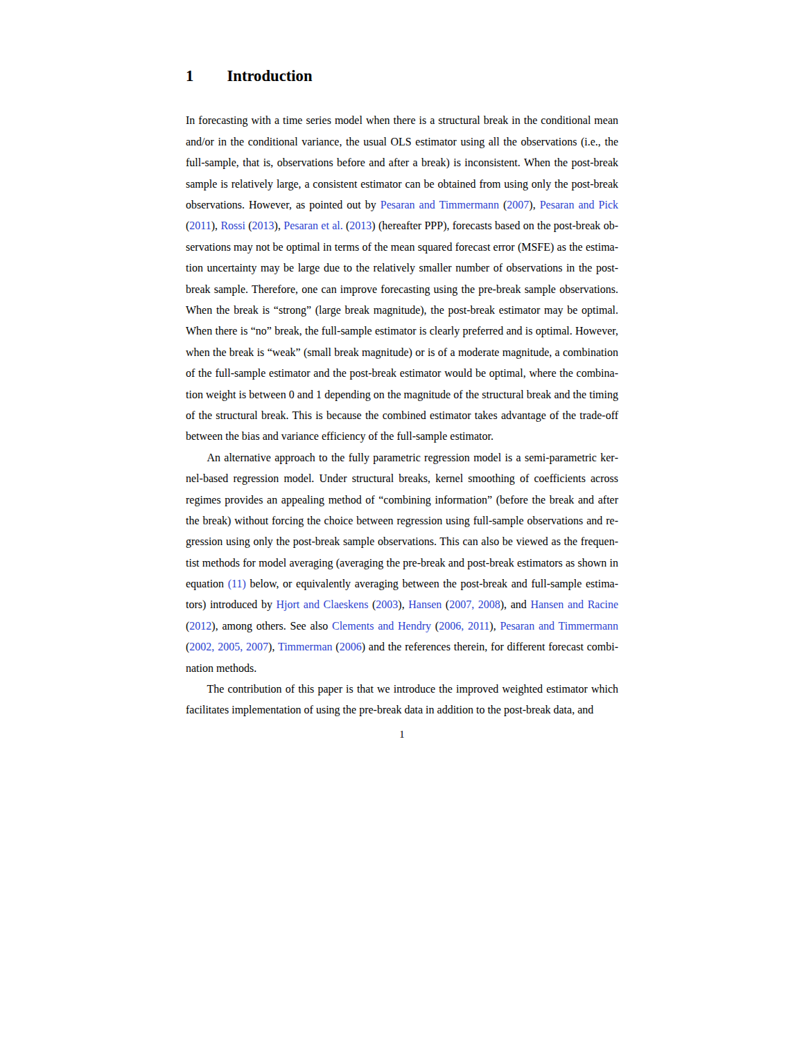1 Introduction
In forecasting with a time series model when there is a structural break in the conditional mean and/or in the conditional variance, the usual OLS estimator using all the observations (i.e., the full-sample, that is, observations before and after a break) is inconsistent. When the post-break sample is relatively large, a consistent estimator can be obtained from using only the post-break observations. However, as pointed out by Pesaran and Timmermann (2007), Pesaran and Pick (2011), Rossi (2013), Pesaran et al. (2013) (hereafter PPP), forecasts based on the post-break observations may not be optimal in terms of the mean squared forecast error (MSFE) as the estimation uncertainty may be large due to the relatively smaller number of observations in the post-break sample. Therefore, one can improve forecasting using the pre-break sample observations. When the break is “strong” (large break magnitude), the post-break estimator may be optimal. When there is “no” break, the full-sample estimator is clearly preferred and is optimal. However, when the break is “weak” (small break magnitude) or is of a moderate magnitude, a combination of the full-sample estimator and the post-break estimator would be optimal, where the combination weight is between 0 and 1 depending on the magnitude of the structural break and the timing of the structural break. This is because the combined estimator takes advantage of the trade-off between the bias and variance efficiency of the full-sample estimator.
An alternative approach to the fully parametric regression model is a semi-parametric kernel-based regression model. Under structural breaks, kernel smoothing of coefficients across regimes provides an appealing method of “combining information” (before the break and after the break) without forcing the choice between regression using full-sample observations and regression using only the post-break sample observations. This can also be viewed as the frequentist methods for model averaging (averaging the pre-break and post-break estimators as shown in equation (11) below, or equivalently averaging between the post-break and full-sample estimators) introduced by Hjort and Claeskens (2003), Hansen (2007, 2008), and Hansen and Racine (2012), among others. See also Clements and Hendry (2006, 2011), Pesaran and Timmermann (2002, 2005, 2007), Timmerman (2006) and the references therein, for different forecast combination methods.
The contribution of this paper is that we introduce the improved weighted estimator which facilitates implementation of using the pre-break data in addition to the post-break data, and
1